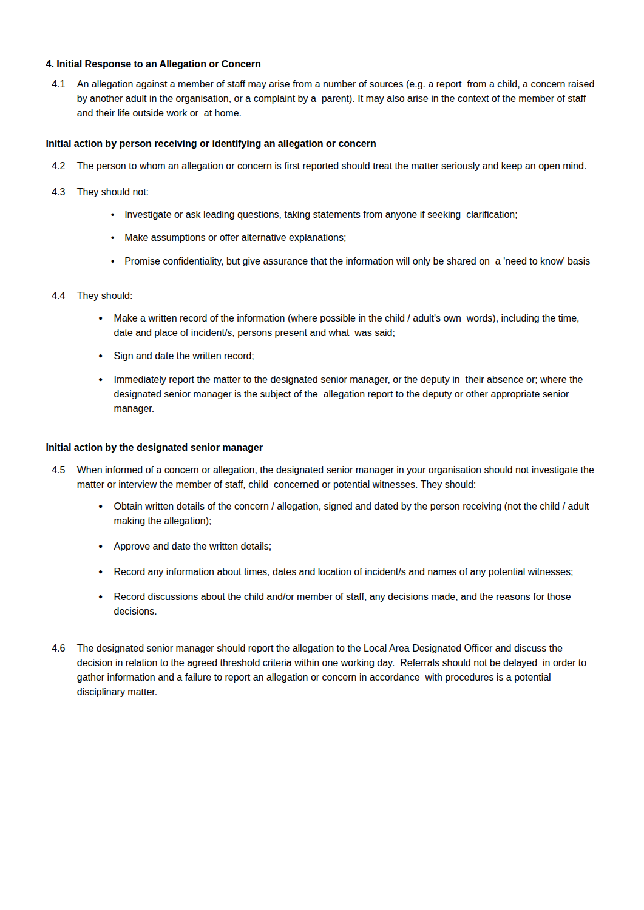4. Initial Response to an Allegation or Concern
4.1
An allegation against a member of staff may arise from a number of sources (e.g. a report from a child, a concern raised by another adult in the organisation, or a complaint by a parent). It may also arise in the context of the member of staff and their life outside work or at home.
Initial action by person receiving or identifying an allegation or concern
4.2
The person to whom an allegation or concern is first reported should treat the matter seriously and keep an open mind.
4.3
They should not:
Investigate or ask leading questions, taking statements from anyone if seeking clarification;
Make assumptions or offer alternative explanations;
Promise confidentiality, but give assurance that the information will only be shared on a 'need to know' basis
4.4
They should:
Make a written record of the information (where possible in the child / adult's own words), including the time, date and place of incident/s, persons present and what was said;
Sign and date the written record;
Immediately report the matter to the designated senior manager, or the deputy in their absence or; where the designated senior manager is the subject of the allegation report to the deputy or other appropriate senior manager.
Initial action by the designated senior manager
4.5
When informed of a concern or allegation, the designated senior manager in your organisation should not investigate the matter or interview the member of staff, child concerned or potential witnesses. They should:
Obtain written details of the concern / allegation, signed and dated by the person receiving (not the child / adult making the allegation);
Approve and date the written details;
Record any information about times, dates and location of incident/s and names of any potential witnesses;
Record discussions about the child and/or member of staff, any decisions made, and the reasons for those decisions.
4.6
The designated senior manager should report the allegation to the Local Area Designated Officer and discuss the decision in relation to the agreed threshold criteria within one working day. Referrals should not be delayed in order to gather information and a failure to report an allegation or concern in accordance with procedures is a potential disciplinary matter.